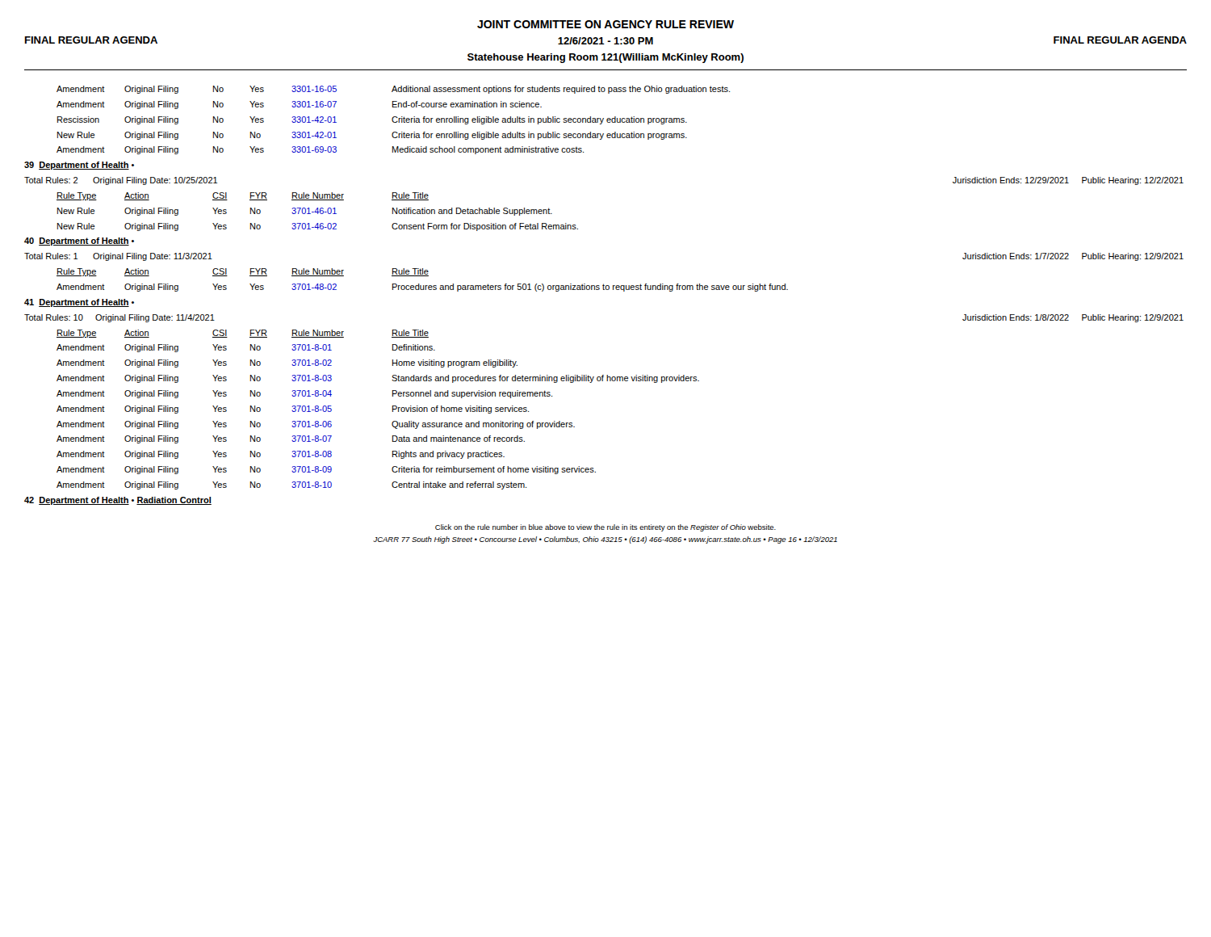JOINT COMMITTEE ON AGENCY RULE REVIEW
12/6/2021 - 1:30 PM
Statehouse Hearing Room 121(William McKinley Room)
FINAL REGULAR AGENDA
FINAL REGULAR AGENDA
| Amendment | Original Filing | No | Yes | 3301-16-05 | Additional assessment options for students required to pass the Ohio graduation tests. |
| Amendment | Original Filing | No | Yes | 3301-16-07 | End-of-course examination in science. |
| Rescission | Original Filing | No | Yes | 3301-42-01 | Criteria for enrolling eligible adults in public secondary education programs. |
| New Rule | Original Filing | No | No | 3301-42-01 | Criteria for enrolling eligible adults in public secondary education programs. |
| Amendment | Original Filing | No | Yes | 3301-69-03 | Medicaid school component administrative costs. |
| 39 Department of Health • |
| Total Rules: 2 Original Filing Date: 10/25/2021 | Jurisdiction Ends: 12/29/2021 Public Hearing: 12/2/2021 |
| Rule Type | Action | CSI | FYR | Rule Number | Rule Title |
| New Rule | Original Filing | Yes | No | 3701-46-01 | Notification and Detachable Supplement. |
| New Rule | Original Filing | Yes | No | 3701-46-02 | Consent Form for Disposition of Fetal Remains. |
| 40 Department of Health • |
| Total Rules: 1 Original Filing Date: 11/3/2021 | Jurisdiction Ends: 1/7/2022 Public Hearing: 12/9/2021 |
| Rule Type | Action | CSI | FYR | Rule Number | Rule Title |
| Amendment | Original Filing | Yes | Yes | 3701-48-02 | Procedures and parameters for 501 (c) organizations to request funding from the save our sight fund. |
| 41 Department of Health • |
| Total Rules: 10 Original Filing Date: 11/4/2021 | Jurisdiction Ends: 1/8/2022 Public Hearing: 12/9/2021 |
| Rule Type | Action | CSI | FYR | Rule Number | Rule Title |
| Amendment | Original Filing | Yes | No | 3701-8-01 | Definitions. |
| Amendment | Original Filing | Yes | No | 3701-8-02 | Home visiting program eligibility. |
| Amendment | Original Filing | Yes | No | 3701-8-03 | Standards and procedures for determining eligibility of home visiting providers. |
| Amendment | Original Filing | Yes | No | 3701-8-04 | Personnel and supervision requirements. |
| Amendment | Original Filing | Yes | No | 3701-8-05 | Provision of home visiting services. |
| Amendment | Original Filing | Yes | No | 3701-8-06 | Quality assurance and monitoring of providers. |
| Amendment | Original Filing | Yes | No | 3701-8-07 | Data and maintenance of records. |
| Amendment | Original Filing | Yes | No | 3701-8-08 | Rights and privacy practices. |
| Amendment | Original Filing | Yes | No | 3701-8-09 | Criteria for reimbursement of home visiting services. |
| Amendment | Original Filing | Yes | No | 3701-8-10 | Central intake and referral system. |
| 42 Department of Health • Radiation Control |
Click on the rule number in blue above to view the rule in its entirety on the Register of Ohio website.
JCARR 77 South High Street • Concourse Level • Columbus, Ohio 43215 • (614) 466-4086 • www.jcarr.state.oh.us • Page 16 • 12/3/2021